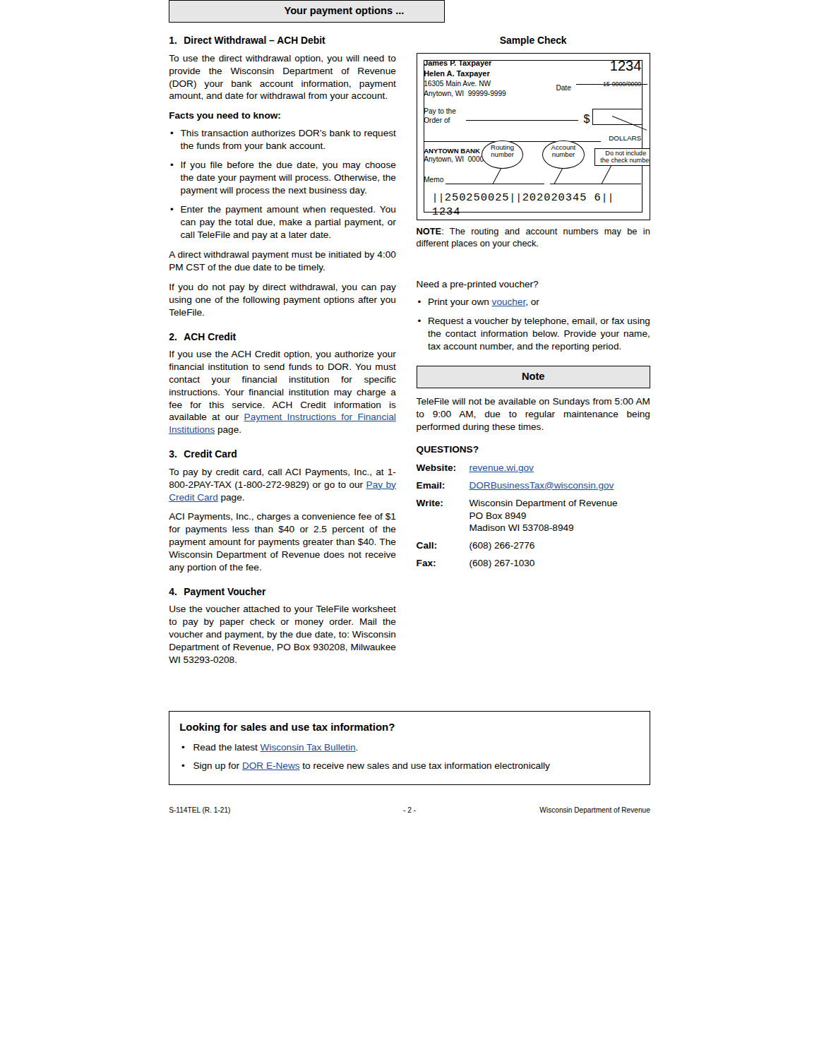Your payment options ...
1. Direct Withdrawal – ACH Debit
To use the direct withdrawal option, you will need to provide the Wisconsin Department of Revenue (DOR) your bank account information, payment amount, and date for withdrawal from your account.
Facts you need to know:
This transaction authorizes DOR’s bank to request the funds from your bank account.
If you file before the due date, you may choose the date your payment will process. Otherwise, the payment will process the next business day.
Enter the payment amount when requested. You can pay the total due, make a partial payment, or call TeleFile and pay at a later date.
A direct withdrawal payment must be initiated by 4:00 PM CST of the due date to be timely.
If you do not pay by direct withdrawal, you can pay using one of the following payment options after you TeleFile.
2. ACH Credit
If you use the ACH Credit option, you authorize your financial institution to send funds to DOR. You must contact your financial institution for specific instructions. Your financial institution may charge a fee for this service. ACH Credit information is available at our Payment Instructions for Financial Institutions page.
3. Credit Card
To pay by credit card, call ACI Payments, Inc., at 1-800-2PAY-TAX (1-800-272-9829) or go to our Pay by Credit Card page.
ACI Payments, Inc., charges a convenience fee of $1 for payments less than $40 or 2.5 percent of the payment amount for payments greater than $40. The Wisconsin Department of Revenue does not receive any portion of the fee.
4. Payment Voucher
Use the voucher attached to your TeleFile worksheet to pay by paper check or money order. Mail the voucher and payment, by the due date, to: Wisconsin Department of Revenue, PO Box 930208, Milwaukee WI 53293-0208.
Sample Check
James P. Taxpayer
Helen A. Taxpayer
16305 Main Ave. NW
Anytown, WI 99999-9999
1234
15-0000/0000
Date
Pay to the
Order of
$
DOLLARS
ANYTOWN BANK
Anytown, WI 00000
Memo
∣∣250250025∣∣202020345 6∣∣ 1234
Routing
number
Account
number
Do not include
the check number
NOTE: The routing and account numbers may be in different places on your check.
Need a pre-printed voucher?
Print your own voucher, or
Request a voucher by telephone, email, or fax using the contact information below. Provide your name, tax account number, and the reporting period.
Note
TeleFile will not be available on Sundays from 5:00 AM to 9:00 AM, due to regular maintenance being performed during these times.
QUESTIONS?
| Website: | revenue.wi.gov |
| Email: | DORBusinessTax@wisconsin.gov |
| Write: | Wisconsin Department of Revenue PO Box 8949 Madison WI 53708-8949 |
| Call: | (608) 266-2776 |
| Fax: | (608) 267-1030 |
Looking for sales and use tax information?
Read the latest Wisconsin Tax Bulletin.
Sign up for DOR E-News to receive new sales and use tax information electronically
S-114TEL (R. 1-21) - 2 - Wisconsin Department of Revenue